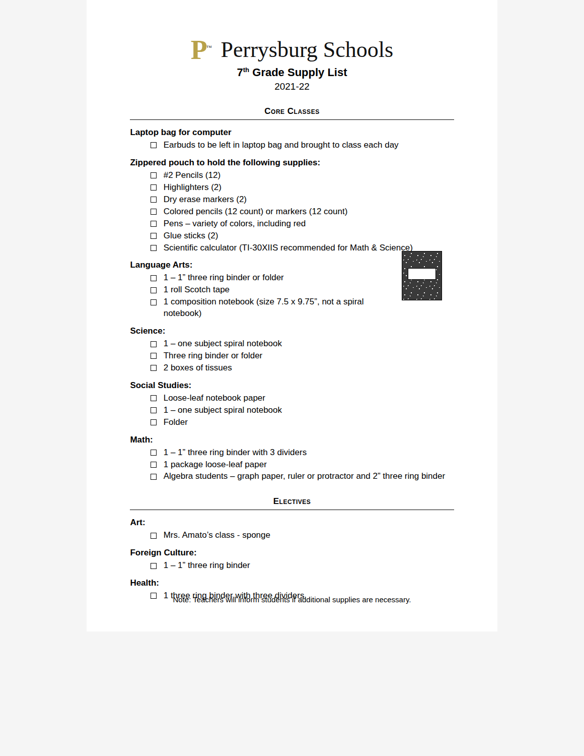P™ Perrysburg Schools
7th Grade Supply List
2021-22
Core Classes
Laptop bag for computer
Earbuds to be left in laptop bag and brought to class each day
Zippered pouch to hold the following supplies:
#2 Pencils (12)
Highlighters (2)
Dry erase markers (2)
Colored pencils (12 count) or markers (12 count)
Pens – variety of colors, including red
Glue sticks (2)
Scientific calculator (TI-30XIIS recommended for Math & Science)
Language Arts:
1 – 1” three ring binder or folder
1 roll Scotch tape
1 composition notebook (size 7.5 x 9.75”, not a spiral notebook)
Science:
1 – one subject spiral notebook
Three ring binder or folder
2 boxes of tissues
Social Studies:
Loose-leaf notebook paper
1 – one subject spiral notebook
Folder
Math:
1 – 1” three ring binder with 3 dividers
1 package loose-leaf paper
Algebra students – graph paper, ruler or protractor and 2” three ring binder
Electives
Art:
Mrs. Amato’s class - sponge
Foreign Culture:
1 – 1” three ring binder
Health:
1 three ring binder with three dividers
Note: Teachers will inform students if additional supplies are necessary.